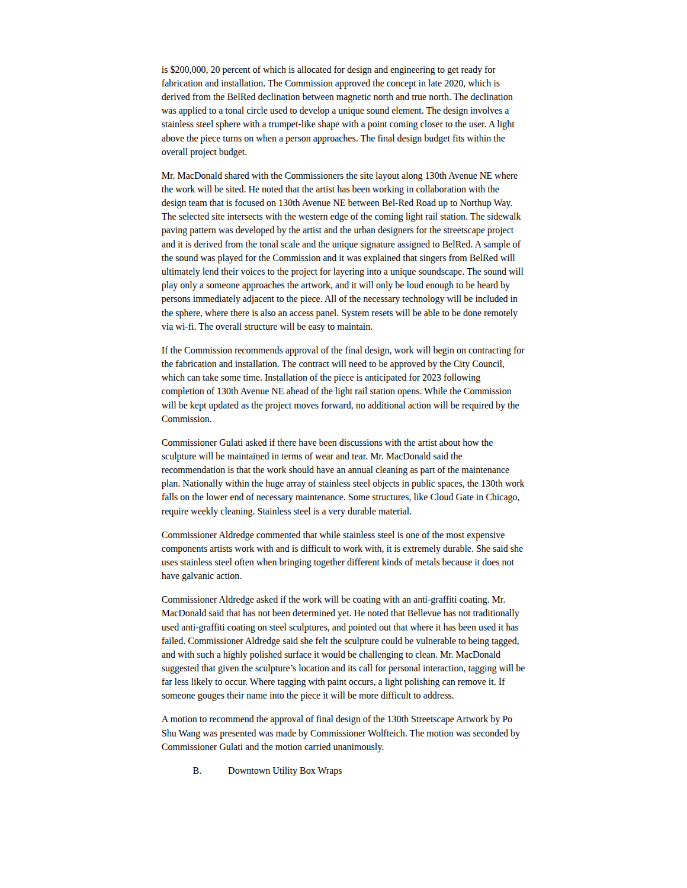is $200,000, 20 percent of which is allocated for design and engineering to get ready for fabrication and installation. The Commission approved the concept in late 2020, which is derived from the BelRed declination between magnetic north and true north. The declination was applied to a tonal circle used to develop a unique sound element. The design involves a stainless steel sphere with a trumpet-like shape with a point coming closer to the user. A light above the piece turns on when a person approaches. The final design budget fits within the overall project budget.
Mr. MacDonald shared with the Commissioners the site layout along 130th Avenue NE where the work will be sited. He noted that the artist has been working in collaboration with the design team that is focused on 130th Avenue NE between Bel-Red Road up to Northup Way. The selected site intersects with the western edge of the coming light rail station. The sidewalk paving pattern was developed by the artist and the urban designers for the streetscape project and it is derived from the tonal scale and the unique signature assigned to BelRed. A sample of the sound was played for the Commission and it was explained that singers from BelRed will ultimately lend their voices to the project for layering into a unique soundscape. The sound will play only a someone approaches the artwork, and it will only be loud enough to be heard by persons immediately adjacent to the piece. All of the necessary technology will be included in the sphere, where there is also an access panel. System resets will be able to be done remotely via wi-fi. The overall structure will be easy to maintain.
If the Commission recommends approval of the final design, work will begin on contracting for the fabrication and installation. The contract will need to be approved by the City Council, which can take some time. Installation of the piece is anticipated for 2023 following completion of 130th Avenue NE ahead of the light rail station opens. While the Commission will be kept updated as the project moves forward, no additional action will be required by the Commission.
Commissioner Gulati asked if there have been discussions with the artist about how the sculpture will be maintained in terms of wear and tear. Mr. MacDonald said the recommendation is that the work should have an annual cleaning as part of the maintenance plan. Nationally within the huge array of stainless steel objects in public spaces, the 130th work falls on the lower end of necessary maintenance. Some structures, like Cloud Gate in Chicago, require weekly cleaning. Stainless steel is a very durable material.
Commissioner Aldredge commented that while stainless steel is one of the most expensive components artists work with and is difficult to work with, it is extremely durable. She said she uses stainless steel often when bringing together different kinds of metals because it does not have galvanic action.
Commissioner Aldredge asked if the work will be coating with an anti-graffiti coating. Mr. MacDonald said that has not been determined yet. He noted that Bellevue has not traditionally used anti-graffiti coating on steel sculptures, and pointed out that where it has been used it has failed. Commissioner Aldredge said she felt the sculpture could be vulnerable to being tagged, and with such a highly polished surface it would be challenging to clean. Mr. MacDonald suggested that given the sculpture’s location and its call for personal interaction, tagging will be far less likely to occur. Where tagging with paint occurs, a light polishing can remove it. If someone gouges their name into the piece it will be more difficult to address.
A motion to recommend the approval of final design of the 130th Streetscape Artwork by Po Shu Wang was presented was made by Commissioner Wolfteich. The motion was seconded by Commissioner Gulati and the motion carried unanimously.
B. Downtown Utility Box Wraps